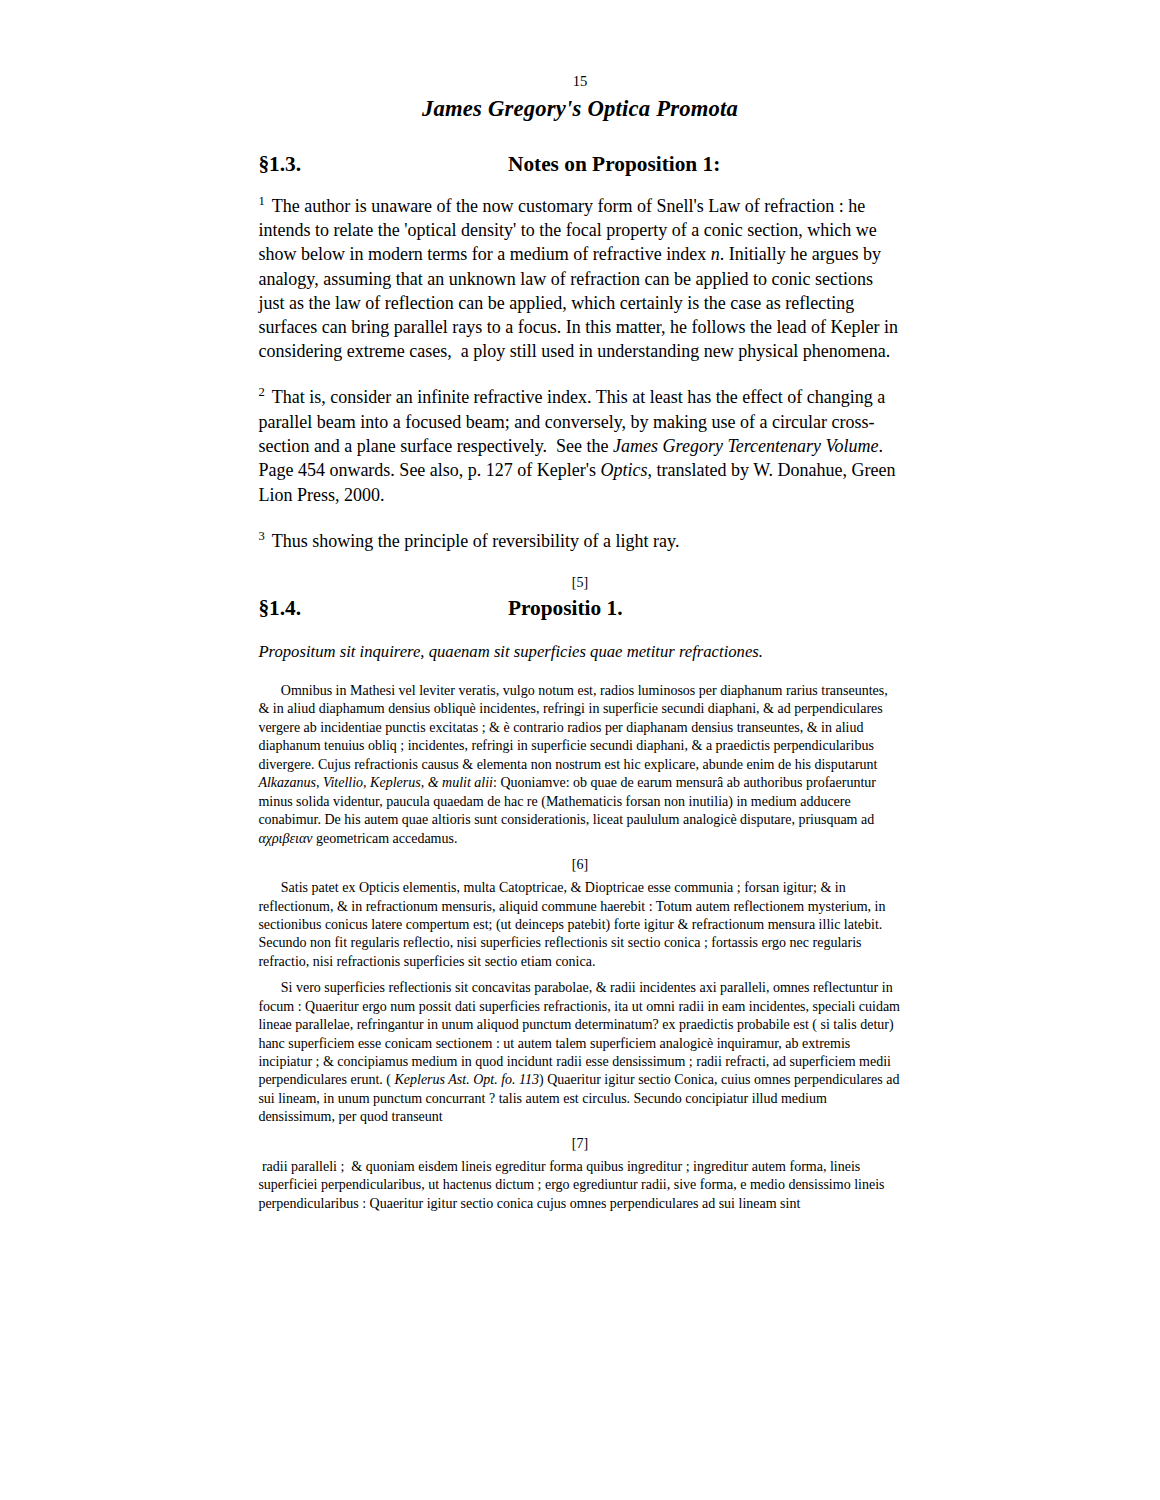15
James Gregory's Optica Promota
§1.3.
Notes on Proposition 1:
1 The author is unaware of the now customary form of Snell's Law of refraction : he intends to relate the 'optical density' to the focal property of a conic section, which we show below in modern terms for a medium of refractive index n. Initially he argues by analogy, assuming that an unknown law of refraction can be applied to conic sections just as the law of reflection can be applied, which certainly is the case as reflecting surfaces can bring parallel rays to a focus. In this matter, he follows the lead of Kepler in considering extreme cases, a ploy still used in understanding new physical phenomena.
2 That is, consider an infinite refractive index. This at least has the effect of changing a parallel beam into a focused beam; and conversely, by making use of a circular cross-section and a plane surface respectively. See the James Gregory Tercentenary Volume. Page 454 onwards. See also, p. 127 of Kepler's Optics, translated by W. Donahue, Green Lion Press, 2000.
3 Thus showing the principle of reversibility of a light ray.
[5]
§1.4.
Propositio 1.
Propositum sit inquirere, quaenam sit superficies quae metitur refractiones.
Omnibus in Mathesi vel leviter veratis, vulgo notum est, radios luminosos per diaphanum rarius transeuntes, & in aliud diaphamum densius obliquè incidentes, refringi in superficie secundi diaphani, & ad perpendiculares vergere ab incidentiae punctis excitatas ; & è contrario radios per diaphanam densius transeuntes, & in aliud diaphanum tenuius obliq ; incidentes, refringi in superficie secundi diaphani, & a praedictis perpendicularibus divergere. Cujus refractionis causus & elementa non nostrum est hic explicare, abunde enim de his disputarunt Alkazanus, Vitellio, Keplerus, & mulit alii: Quoniamve: ob quae de earum mensurâ ab authoribus profaeruntur minus solida videntur, paucula quaedam de hac re (Mathematicis forsan non inutilia) in medium adducere conabimur. De his autem quae altioris sunt considerationis, liceat paululum analogicè disputare, priusquam ad αχριβειαν geometricam accedamus.
[6]
Satis patet ex Opticis elementis, multa Catoptricae, & Dioptricae esse communia ; forsan igitur; & in reflectionum, & in refractionum mensuris, aliquid commune haerebit : Totum autem reflectionem mysterium, in sectionibus conicus latere compertum est; (ut deinceps patebit) forte igitur & refractionum mensura illic latebit. Secundo non fit regularis reflectio, nisi superficies reflectionis sit sectio conica ; fortassis ergo nec regularis refractio, nisi refractionis superficies sit sectio etiam conica.
Si vero superficies reflectionis sit concavitas parabolae, & radii incidentes axi paralleli, omnes reflectuntur in focum : Quaeritur ergo num possit dati superficies refractionis, ita ut omni radii in eam incidentes, speciali cuidam lineae parallelae, refringantur in unum aliquod punctum determinatum? ex praedictis probabile est ( si talis detur) hanc superficiem esse conicam sectionem : ut autem talem superficiem analogicè inquiramur, ab extremis incipiatur ; & concipiamus medium in quod incidunt radii esse densissimum ; radii refracti, ad superficiem medii perpendiculares erunt. ( Keplerus Ast. Opt. fo. 113) Quaeritur igitur sectio Conica, cuius omnes perpendiculares ad sui lineam, in unum punctum concurrant ? talis autem est circulus. Secundo concipiatur illud medium densissimum, per quod transeunt
[7]
radii paralleli ; & quoniam eisdem lineis egreditur forma quibus ingreditur ; ingreditur autem forma, lineis superficiei perpendicularibus, ut hactenus dictum ; ergo egrediuntur radii, sive forma, e medio densissimo lineis perpendicularibus : Quaeritur igitur sectio conica cujus omnes perpendiculares ad sui lineam sint